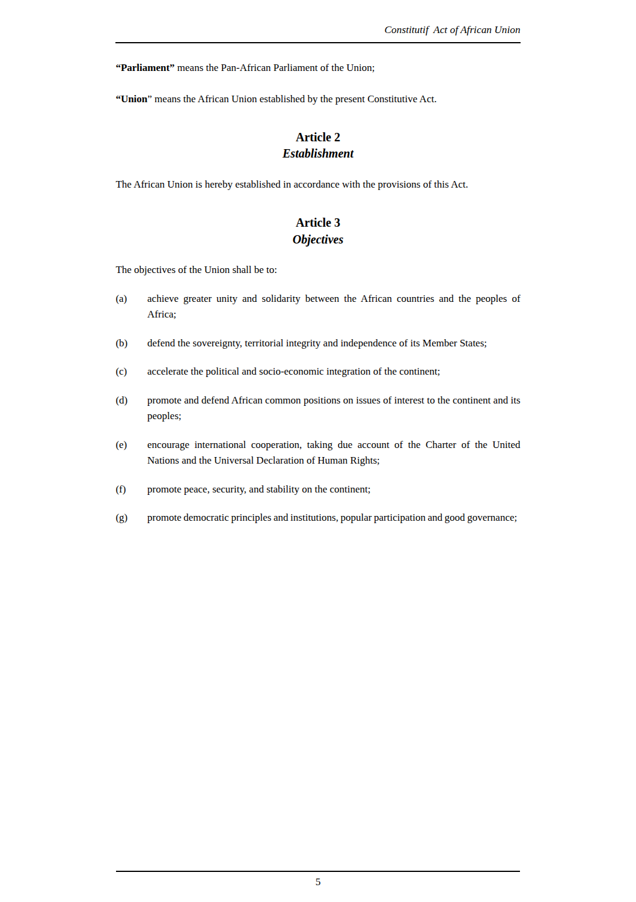Constitutif Act of African Union
“Parliament” means the Pan-African Parliament of the Union;
“Union” means the African Union established by the present Constitutive Act.
Article 2Establishment
The African Union is hereby established in accordance with the provisions of this Act.
Article 3Objectives
The objectives of the Union shall be to:
(a) achieve greater unity and solidarity between the African countries and the peoples of Africa;
(b) defend the sovereignty, territorial integrity and independence of its Member States;
(c) accelerate the political and socio-economic integration of the continent;
(d) promote and defend African common positions on issues of interest to the continent and its peoples;
(e) encourage international cooperation, taking due account of the Charter of the United Nations and the Universal Declaration of Human Rights;
(f) promote peace, security, and stability on the continent;
(g) promote democratic principles and institutions, popular participation and good governance;
5